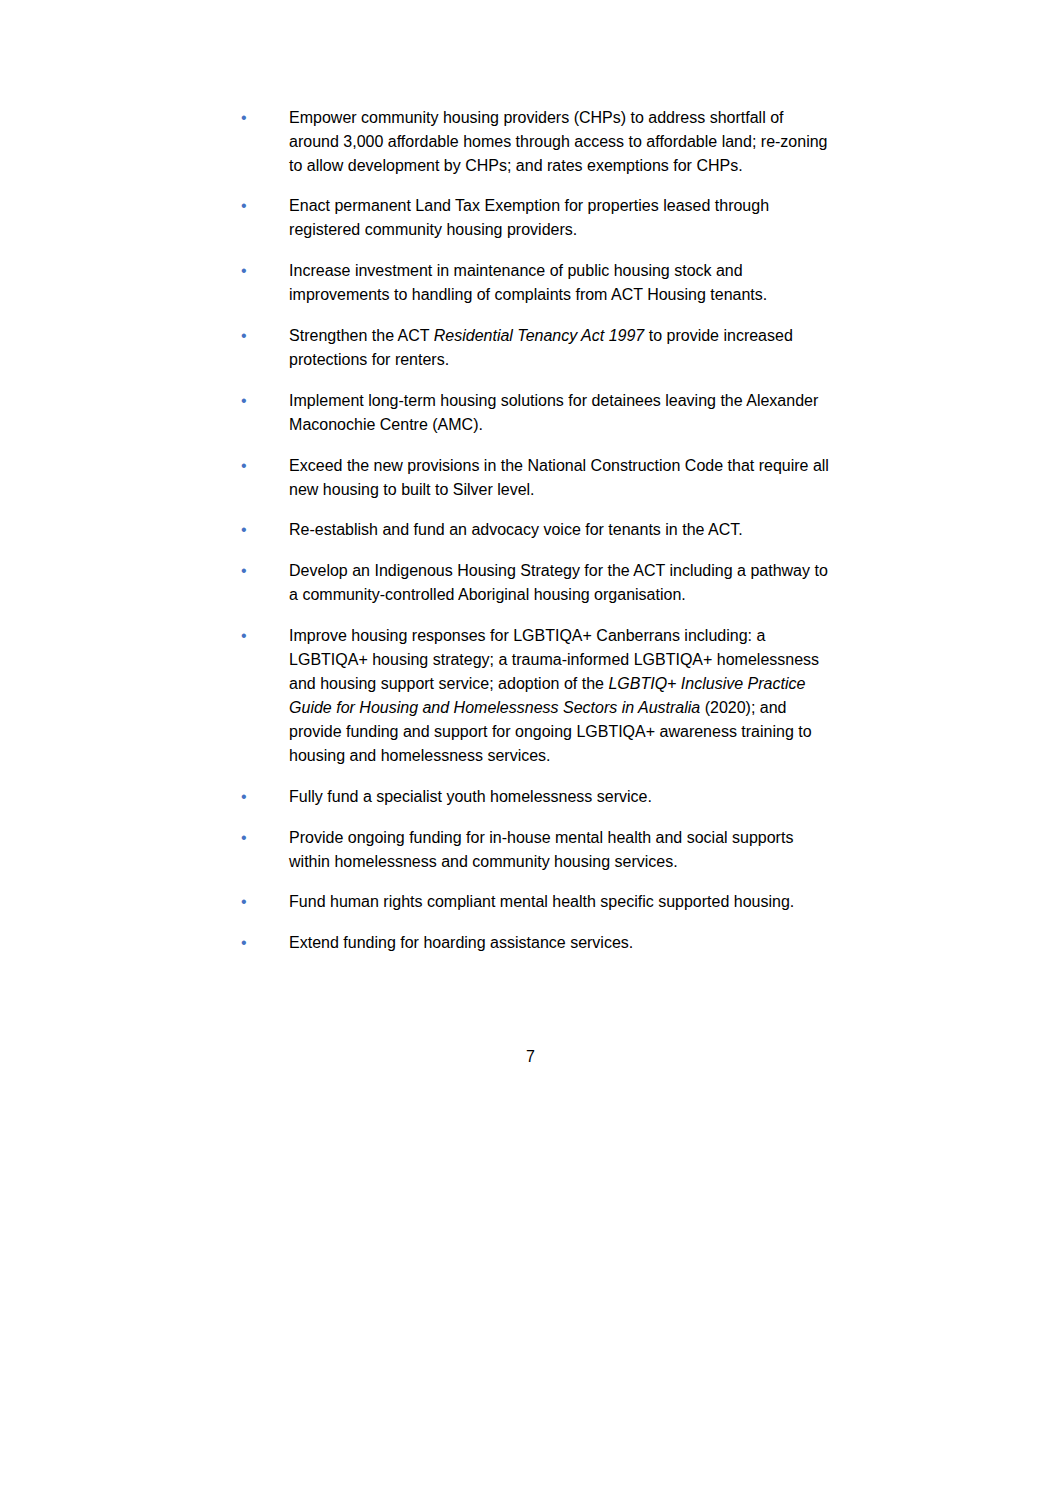Empower community housing providers (CHPs) to address shortfall of around 3,000 affordable homes through access to affordable land; re-zoning to allow development by CHPs; and rates exemptions for CHPs.
Enact permanent Land Tax Exemption for properties leased through registered community housing providers.
Increase investment in maintenance of public housing stock and improvements to handling of complaints from ACT Housing tenants.
Strengthen the ACT Residential Tenancy Act 1997 to provide increased protections for renters.
Implement long-term housing solutions for detainees leaving the Alexander Maconochie Centre (AMC).
Exceed the new provisions in the National Construction Code that require all new housing to built to Silver level.
Re-establish and fund an advocacy voice for tenants in the ACT.
Develop an Indigenous Housing Strategy for the ACT including a pathway to a community-controlled Aboriginal housing organisation.
Improve housing responses for LGBTIQA+ Canberrans including: a LGBTIQA+ housing strategy; a trauma-informed LGBTIQA+ homelessness and housing support service; adoption of the LGBTIQ+ Inclusive Practice Guide for Housing and Homelessness Sectors in Australia (2020); and provide funding and support for ongoing LGBTIQA+ awareness training to housing and homelessness services.
Fully fund a specialist youth homelessness service.
Provide ongoing funding for in-house mental health and social supports within homelessness and community housing services.
Fund human rights compliant mental health specific supported housing.
Extend funding for hoarding assistance services.
7